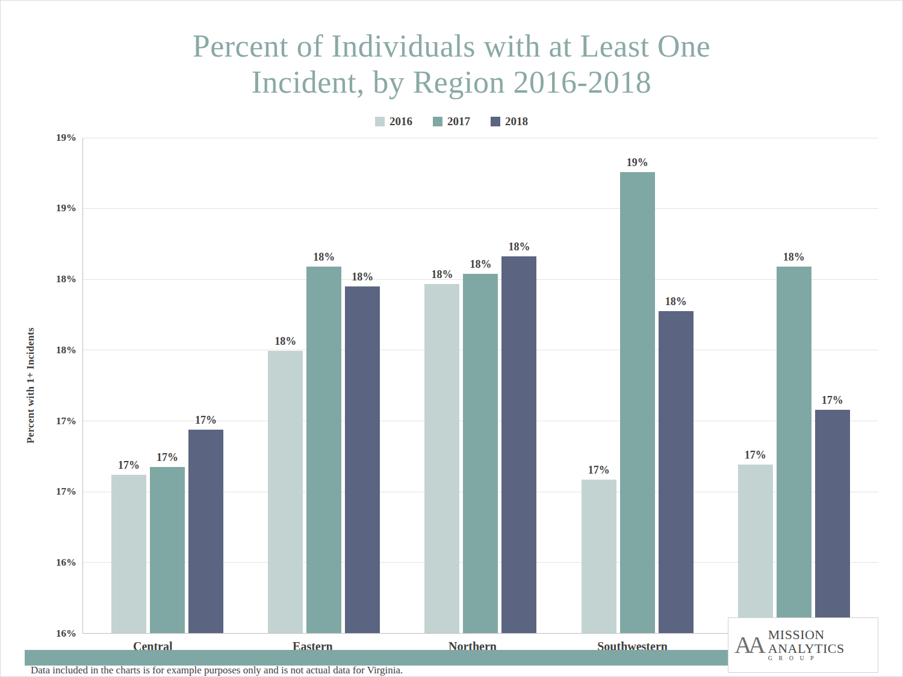Percent of Individuals with at Least One
Incident, by Region 2016-2018
2016
2017
2018
Percent with 1+ Incidents
19% 19% 18% 18% 17% 17% 16% 16%
17%
17%
17%
18%
18%
18%
18%
18%
18%
17%
19%
18%
17%
18%
17%
Central
Eastern
Northern
Southwestern
Western
Data included in the charts is for example purposes only and is not actual data for Virginia.
AA
MISSION
ANALYTICS
G R O U P